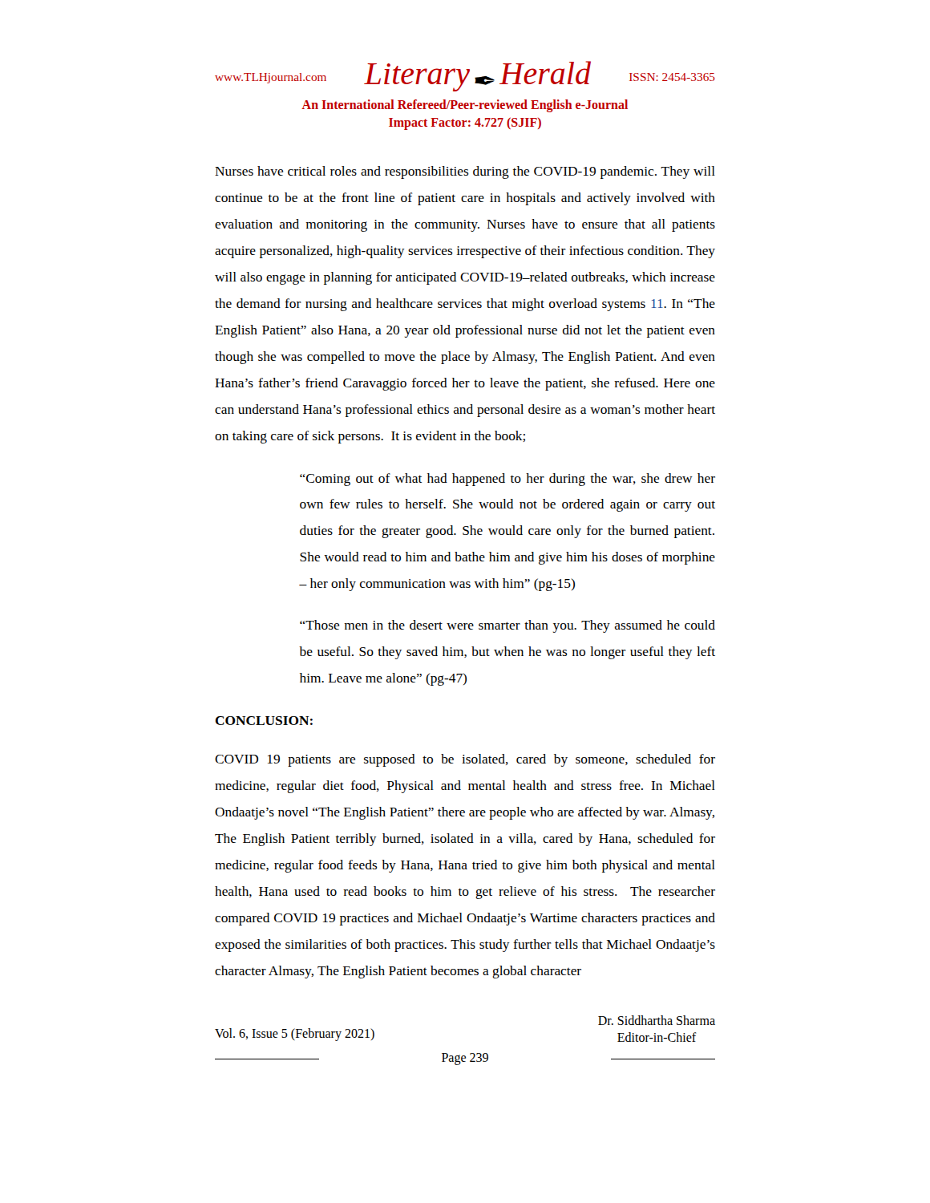www.TLHjournal.com
Literary ✒ Herald
ISSN: 2454-3365
An International Refereed/Peer-reviewed English e-Journal
Impact Factor: 4.727 (SJIF)
Nurses have critical roles and responsibilities during the COVID-19 pandemic. They will continue to be at the front line of patient care in hospitals and actively involved with evaluation and monitoring in the community. Nurses have to ensure that all patients acquire personalized, high-quality services irrespective of their infectious condition. They will also engage in planning for anticipated COVID-19–related outbreaks, which increase the demand for nursing and healthcare services that might overload systems 11. In “The English Patient” also Hana, a 20 year old professional nurse did not let the patient even though she was compelled to move the place by Almasy, The English Patient. And even Hana’s father’s friend Caravaggio forced her to leave the patient, she refused. Here one can understand Hana’s professional ethics and personal desire as a woman’s mother heart on taking care of sick persons. It is evident in the book;
“Coming out of what had happened to her during the war, she drew her own few rules to herself. She would not be ordered again or carry out duties for the greater good. She would care only for the burned patient. She would read to him and bathe him and give him his doses of morphine – her only communication was with him” (pg-15)
“Those men in the desert were smarter than you. They assumed he could be useful. So they saved him, but when he was no longer useful they left him. Leave me alone” (pg-47)
Conclusion:
COVID 19 patients are supposed to be isolated, cared by someone, scheduled for medicine, regular diet food, Physical and mental health and stress free. In Michael Ondaatje’s novel “The English Patient” there are people who are affected by war. Almasy, The English Patient terribly burned, isolated in a villa, cared by Hana, scheduled for medicine, regular food feeds by Hana, Hana tried to give him both physical and mental health, Hana used to read books to him to get relieve of his stress. The researcher compared COVID 19 practices and Michael Ondaatje’s Wartime characters practices and exposed the similarities of both practices. This study further tells that Michael Ondaatje’s character Almasy, The English Patient becomes a global character
Vol. 6, Issue 5 (February 2021)
Dr. Siddhartha Sharma
Editor-in-Chief
Page 239